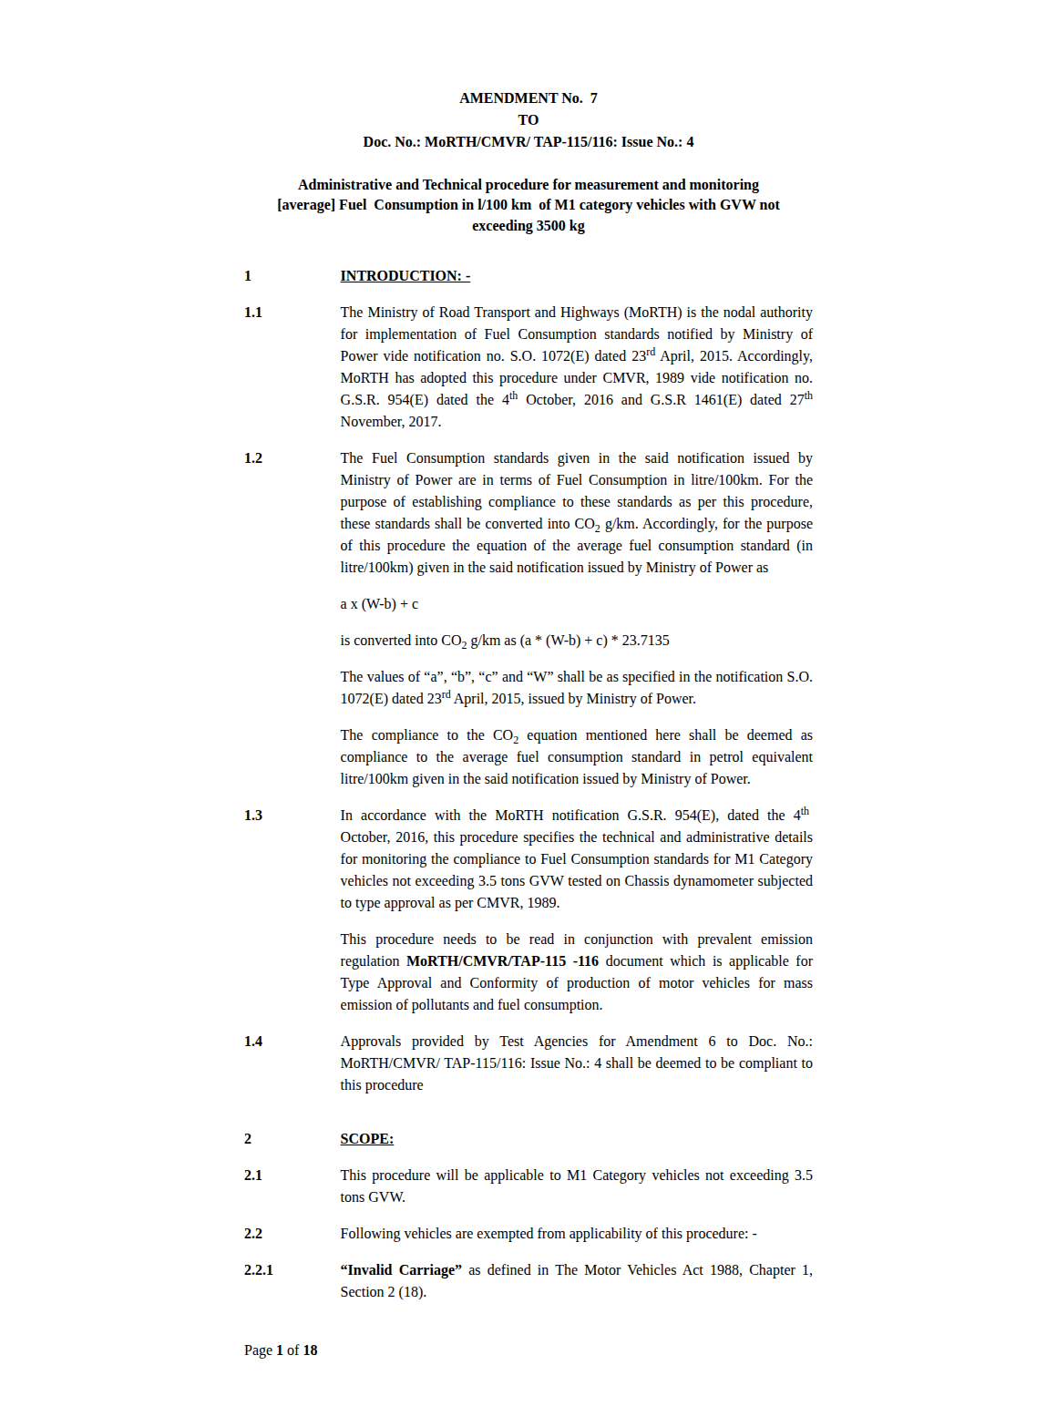AMENDMENT No. 7
TO
Doc. No.: MoRTH/CMVR/ TAP-115/116: Issue No.: 4
Administrative and Technical procedure for measurement and monitoring
[average] Fuel Consumption in l/100 km of M1 category vehicles with GVW not
exceeding 3500 kg
1
INTRODUCTION: -
1.1
The Ministry of Road Transport and Highways (MoRTH) is the nodal authority for implementation of Fuel Consumption standards notified by Ministry of Power vide notification no. S.O. 1072(E) dated 23rd April, 2015. Accordingly, MoRTH has adopted this procedure under CMVR, 1989 vide notification no. G.S.R. 954(E) dated the 4th October, 2016 and G.S.R 1461(E) dated 27th November, 2017.
1.2
The Fuel Consumption standards given in the said notification issued by Ministry of Power are in terms of Fuel Consumption in litre/100km. For the purpose of establishing compliance to these standards as per this procedure, these standards shall be converted into CO2 g/km. Accordingly, for the purpose of this procedure the equation of the average fuel consumption standard (in litre/100km) given in the said notification issued by Ministry of Power as
a x (W-b) + c
is converted into CO2 g/km as (a * (W-b) + c) * 23.7135
The values of “a”, “b”, “c” and “W” shall be as specified in the notification S.O. 1072(E) dated 23rd April, 2015, issued by Ministry of Power.
The compliance to the CO2 equation mentioned here shall be deemed as compliance to the average fuel consumption standard in petrol equivalent litre/100km given in the said notification issued by Ministry of Power.
1.3
In accordance with the MoRTH notification G.S.R. 954(E), dated the 4th October, 2016, this procedure specifies the technical and administrative details for monitoring the compliance to Fuel Consumption standards for M1 Category vehicles not exceeding 3.5 tons GVW tested on Chassis dynamometer subjected to type approval as per CMVR, 1989.
This procedure needs to be read in conjunction with prevalent emission regulation MoRTH/CMVR/TAP-115 -116 document which is applicable for Type Approval and Conformity of production of motor vehicles for mass emission of pollutants and fuel consumption.
1.4
Approvals provided by Test Agencies for Amendment 6 to Doc. No.: MoRTH/CMVR/ TAP-115/116: Issue No.: 4 shall be deemed to be compliant to this procedure
2
SCOPE:
2.1
This procedure will be applicable to M1 Category vehicles not exceeding 3.5 tons GVW.
2.2
Following vehicles are exempted from applicability of this procedure: -
2.2.1
“Invalid Carriage” as defined in The Motor Vehicles Act 1988, Chapter 1, Section 2 (18).
Page 1 of 18